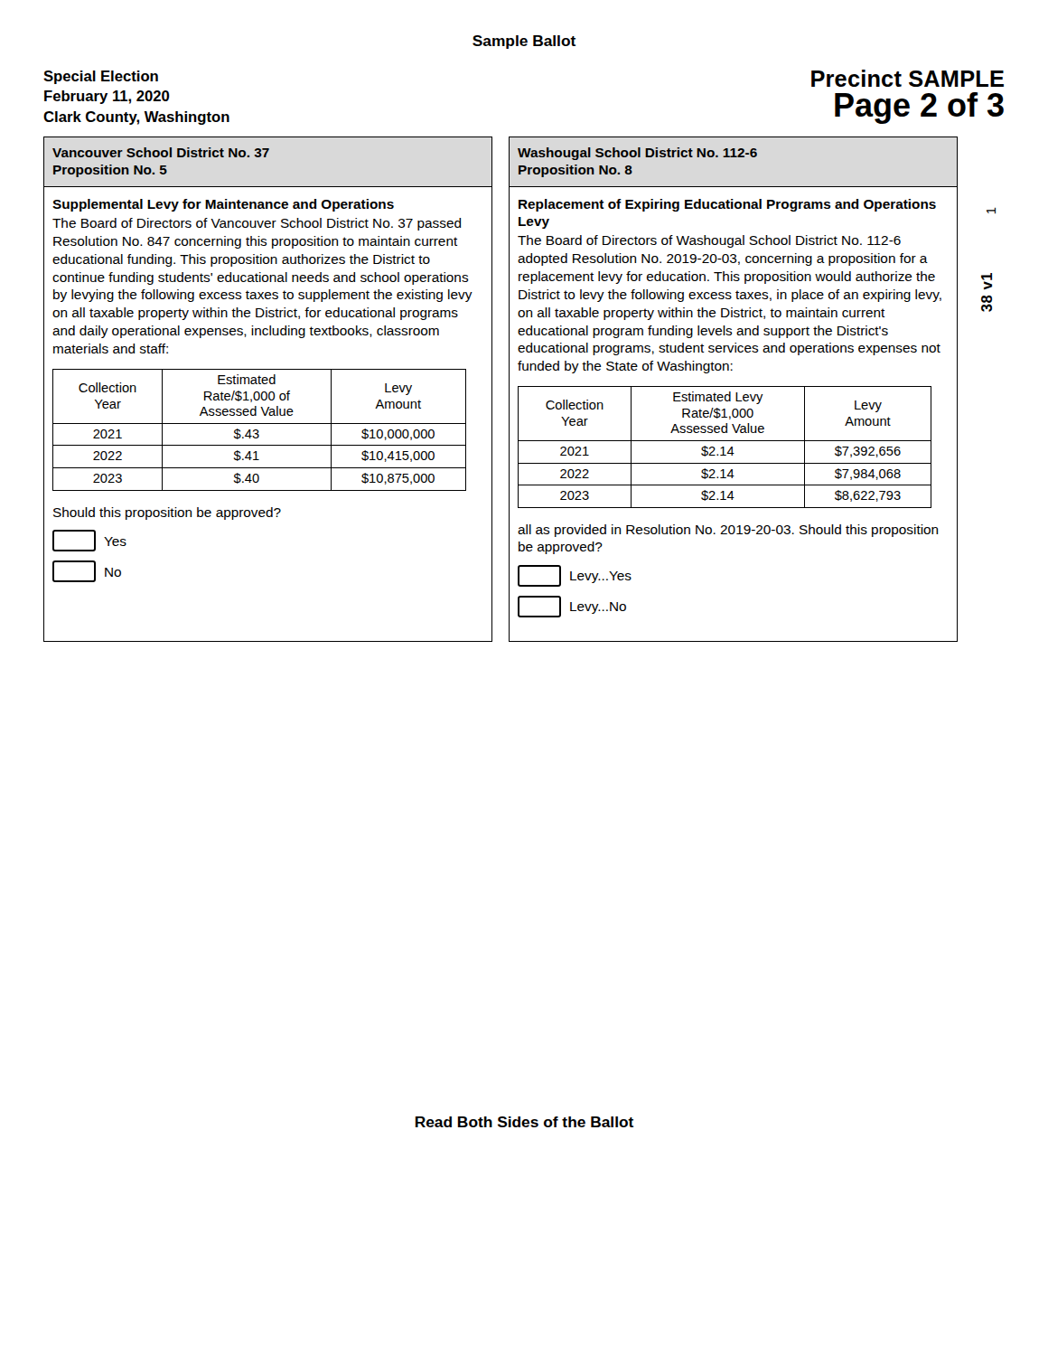Sample Ballot
Special Election
February 11, 2020
Clark County, Washington
Precinct SAMPLE
Page 2 of 3
Vancouver School District No. 37
Proposition No. 5
Supplemental Levy for Maintenance and Operations
The Board of Directors of Vancouver School District No. 37 passed Resolution No. 847 concerning this proposition to maintain current educational funding. This proposition authorizes the District to continue funding students' educational needs and school operations by levying the following excess taxes to supplement the existing levy on all taxable property within the District, for educational programs and daily operational expenses, including textbooks, classroom materials and staff:
| Collection Year | Estimated Rate/$1,000 of Assessed Value | Levy Amount |
| --- | --- | --- |
| 2021 | $.43 | $10,000,000 |
| 2022 | $.41 | $10,415,000 |
| 2023 | $.40 | $10,875,000 |
Should this proposition be approved?
Yes
No
Washougal School District No. 112-6
Proposition No. 8
Replacement of Expiring Educational Programs and Operations Levy
The Board of Directors of Washougal School District No. 112-6 adopted Resolution No. 2019-20-03, concerning a proposition for a replacement levy for education. This proposition would authorize the District to levy the following excess taxes, in place of an expiring levy, on all taxable property within the District, to maintain current educational program funding levels and support the District's educational programs, student services and operations expenses not funded by the State of Washington:
| Collection Year | Estimated Levy Rate/$1,000 Assessed Value | Levy Amount |
| --- | --- | --- |
| 2021 | $2.14 | $7,392,656 |
| 2022 | $2.14 | $7,984,068 |
| 2023 | $2.14 | $8,622,793 |
all as provided in Resolution No. 2019-20-03. Should this proposition be approved?
Levy...Yes
Levy...No
1
38 v1
Read Both Sides of the Ballot